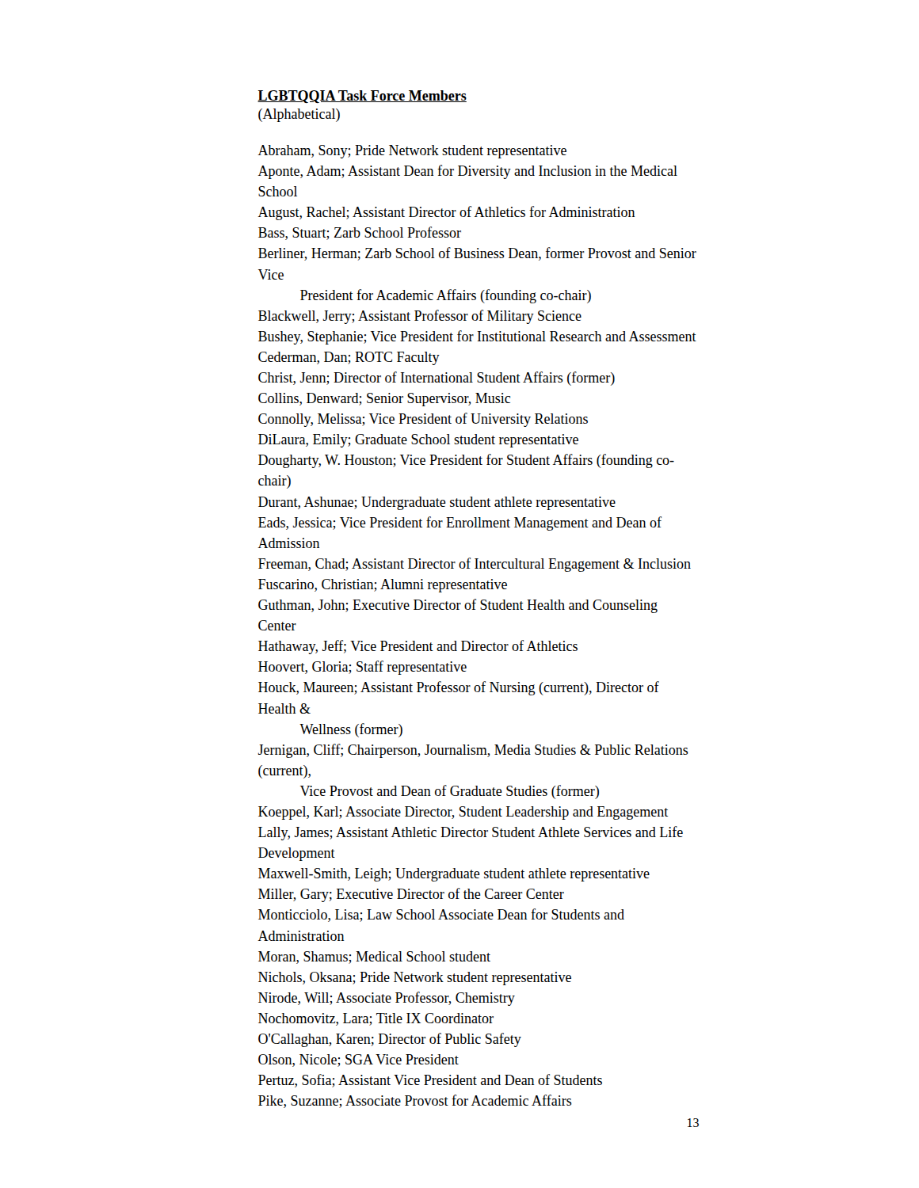LGBTQQIA Task Force Members
(Alphabetical)
Abraham, Sony; Pride Network student representative
Aponte, Adam; Assistant Dean for Diversity and Inclusion in the Medical School
August, Rachel; Assistant Director of Athletics for Administration
Bass, Stuart; Zarb School Professor
Berliner, Herman; Zarb School of Business Dean, former Provost and Senior Vice President for Academic Affairs (founding co-chair)
Blackwell, Jerry; Assistant Professor of Military Science
Bushey, Stephanie; Vice President for Institutional Research and Assessment
Cederman, Dan; ROTC Faculty
Christ, Jenn; Director of International Student Affairs (former)
Collins, Denward; Senior Supervisor, Music
Connolly, Melissa; Vice President of University Relations
DiLaura, Emily; Graduate School student representative
Dougharty, W. Houston; Vice President for Student Affairs (founding co-chair)
Durant, Ashunae; Undergraduate student athlete representative
Eads, Jessica; Vice President for Enrollment Management and Dean of Admission
Freeman, Chad; Assistant Director of Intercultural Engagement & Inclusion
Fuscarino, Christian; Alumni representative
Guthman, John; Executive Director of Student Health and Counseling Center
Hathaway, Jeff; Vice President and Director of Athletics
Hoovert, Gloria; Staff representative
Houck, Maureen; Assistant Professor of Nursing (current), Director of Health & Wellness (former)
Jernigan, Cliff; Chairperson, Journalism, Media Studies & Public Relations (current), Vice Provost and Dean of Graduate Studies (former)
Koeppel, Karl; Associate Director, Student Leadership and Engagement
Lally, James; Assistant Athletic Director Student Athlete Services and Life Development
Maxwell-Smith, Leigh; Undergraduate student athlete representative
Miller, Gary; Executive Director of the Career Center
Monticciolo, Lisa; Law School Associate Dean for Students and Administration
Moran, Shamus; Medical School student
Nichols, Oksana; Pride Network student representative
Nirode, Will; Associate Professor, Chemistry
Nochomovitz, Lara; Title IX Coordinator
O'Callaghan, Karen; Director of Public Safety
Olson, Nicole; SGA Vice President
Pertuz, Sofia; Assistant Vice President and Dean of Students
Pike, Suzanne; Associate Provost for Academic Affairs
13